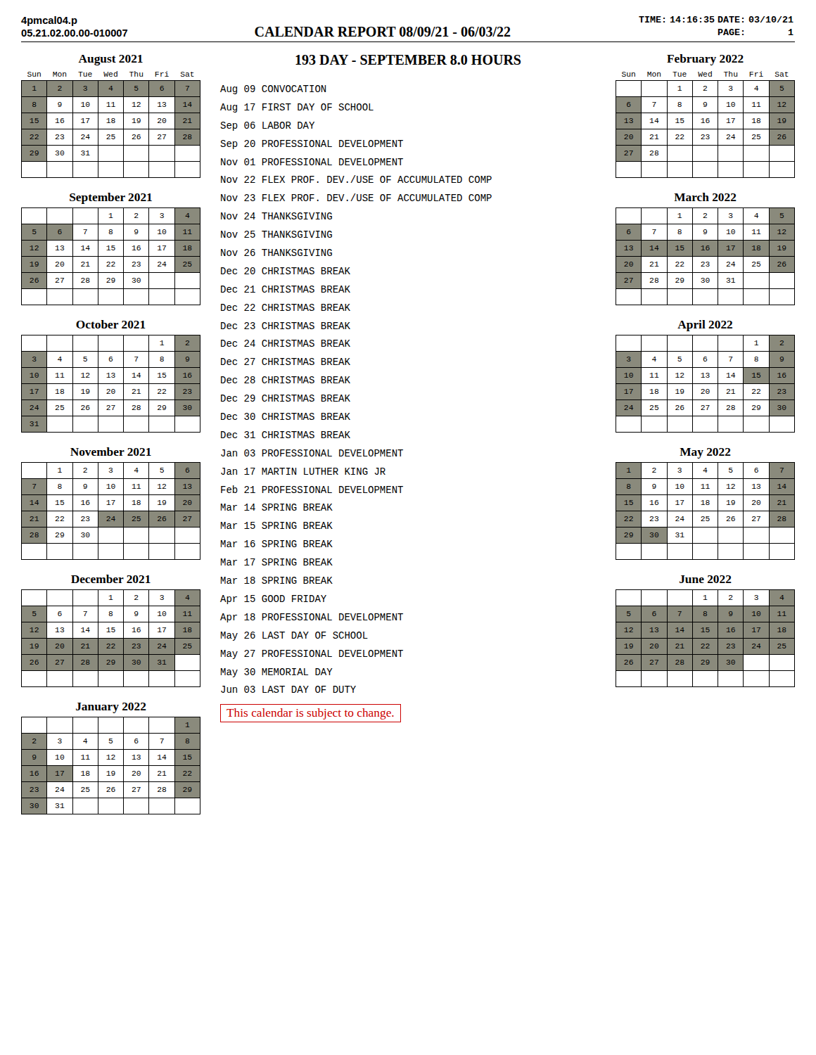4pmcal04.p
05.21.02.00.00-010007
CALENDAR REPORT 08/09/21 - 06/03/22
| TIME: | 14:16:35 | DATE: | 03/10/21 |
| | | PAGE: | 1 |
August 2021
| Sun | Mon | Tue | Wed | Thu | Fri | Sat |
| --- | --- | --- | --- | --- | --- | --- |
| 1 | 2 | 3 | 4 | 5 | 6 | 7 |
| 8 | 9 | 10 | 11 | 12 | 13 | 14 |
| 15 | 16 | 17 | 18 | 19 | 20 | 21 |
| 22 | 23 | 24 | 25 | 26 | 27 | 28 |
| 29 | 30 | 31 | | | | |
September 2021
| | | | 1 | 2 | 3 | 4 |
| 5 | 6 | 7 | 8 | 9 | 10 | 11 |
| 12 | 13 | 14 | 15 | 16 | 17 | 18 |
| 19 | 20 | 21 | 22 | 23 | 24 | 25 |
| 26 | 27 | 28 | 29 | 30 | | |
October 2021
| | | | | | 1 | 2 |
| 3 | 4 | 5 | 6 | 7 | 8 | 9 |
| 10 | 11 | 12 | 13 | 14 | 15 | 16 |
| 17 | 18 | 19 | 20 | 21 | 22 | 23 |
| 24 | 25 | 26 | 27 | 28 | 29 | 30 |
| 31 | | | | | | |
November 2021
| | 1 | 2 | 3 | 4 | 5 | 6 |
| 7 | 8 | 9 | 10 | 11 | 12 | 13 |
| 14 | 15 | 16 | 17 | 18 | 19 | 20 |
| 21 | 22 | 23 | 24 | 25 | 26 | 27 |
| 28 | 29 | 30 | | | | |
December 2021
| | | | 1 | 2 | 3 | 4 |
| 5 | 6 | 7 | 8 | 9 | 10 | 11 |
| 12 | 13 | 14 | 15 | 16 | 17 | 18 |
| 19 | 20 | 21 | 22 | 23 | 24 | 25 |
| 26 | 27 | 28 | 29 | 30 | 31 | |
January 2022
| | | | | | | 1 |
| 2 | 3 | 4 | 5 | 6 | 7 | 8 |
| 9 | 10 | 11 | 12 | 13 | 14 | 15 |
| 16 | 17 | 18 | 19 | 20 | 21 | 22 |
| 23 | 24 | 25 | 26 | 27 | 28 | 29 |
| 30 | 31 | | | | | |
193 DAY - SEPTEMBER 8.0 HOURS
Aug 09 CONVOCATION
Aug 17 FIRST DAY OF SCHOOL
Sep 06 LABOR DAY
Sep 20 PROFESSIONAL DEVELOPMENT
Nov 01 PROFESSIONAL DEVELOPMENT
Nov 22 FLEX PROF. DEV./USE OF ACCUMULATED COMP
Nov 23 FLEX PROF. DEV./USE OF ACCUMULATED COMP
Nov 24 THANKSGIVING
Nov 25 THANKSGIVING
Nov 26 THANKSGIVING
Dec 20 CHRISTMAS BREAK
Dec 21 CHRISTMAS BREAK
Dec 22 CHRISTMAS BREAK
Dec 23 CHRISTMAS BREAK
Dec 24 CHRISTMAS BREAK
Dec 27 CHRISTMAS BREAK
Dec 28 CHRISTMAS BREAK
Dec 29 CHRISTMAS BREAK
Dec 30 CHRISTMAS BREAK
Dec 31 CHRISTMAS BREAK
Jan 03 PROFESSIONAL DEVELOPMENT
Jan 17 MARTIN LUTHER KING JR
Feb 21 PROFESSIONAL DEVELOPMENT
Mar 14 SPRING BREAK
Mar 15 SPRING BREAK
Mar 16 SPRING BREAK
Mar 17 SPRING BREAK
Mar 18 SPRING BREAK
Apr 15 GOOD FRIDAY
Apr 18 PROFESSIONAL DEVELOPMENT
May 26 LAST DAY OF SCHOOL
May 27 PROFESSIONAL DEVELOPMENT
May 30 MEMORIAL DAY
Jun 03 LAST DAY OF DUTY
This calendar is subject to change.
February 2022
| Sun | Mon | Tue | Wed | Thu | Fri | Sat |
| --- | --- | --- | --- | --- | --- | --- |
| | | 1 | 2 | 3 | 4 | 5 |
| 6 | 7 | 8 | 9 | 10 | 11 | 12 |
| 13 | 14 | 15 | 16 | 17 | 18 | 19 |
| 20 | 21 | 22 | 23 | 24 | 25 | 26 |
| 27 | 28 | | | | | |
March 2022
| | | 1 | 2 | 3 | 4 | 5 |
| 6 | 7 | 8 | 9 | 10 | 11 | 12 |
| 13 | 14 | 15 | 16 | 17 | 18 | 19 |
| 20 | 21 | 22 | 23 | 24 | 25 | 26 |
| 27 | 28 | 29 | 30 | 31 | | |
April 2022
| | | | | | 1 | 2 |
| 3 | 4 | 5 | 6 | 7 | 8 | 9 |
| 10 | 11 | 12 | 13 | 14 | 15 | 16 |
| 17 | 18 | 19 | 20 | 21 | 22 | 23 |
| 24 | 25 | 26 | 27 | 28 | 29 | 30 |
May 2022
| 1 | 2 | 3 | 4 | 5 | 6 | 7 |
| 8 | 9 | 10 | 11 | 12 | 13 | 14 |
| 15 | 16 | 17 | 18 | 19 | 20 | 21 |
| 22 | 23 | 24 | 25 | 26 | 27 | 28 |
| 29 | 30 | 31 | | | | |
June 2022
| | | | 1 | 2 | 3 | 4 |
| 5 | 6 | 7 | 8 | 9 | 10 | 11 |
| 12 | 13 | 14 | 15 | 16 | 17 | 18 |
| 19 | 20 | 21 | 22 | 23 | 24 | 25 |
| 26 | 27 | 28 | 29 | 30 | | |